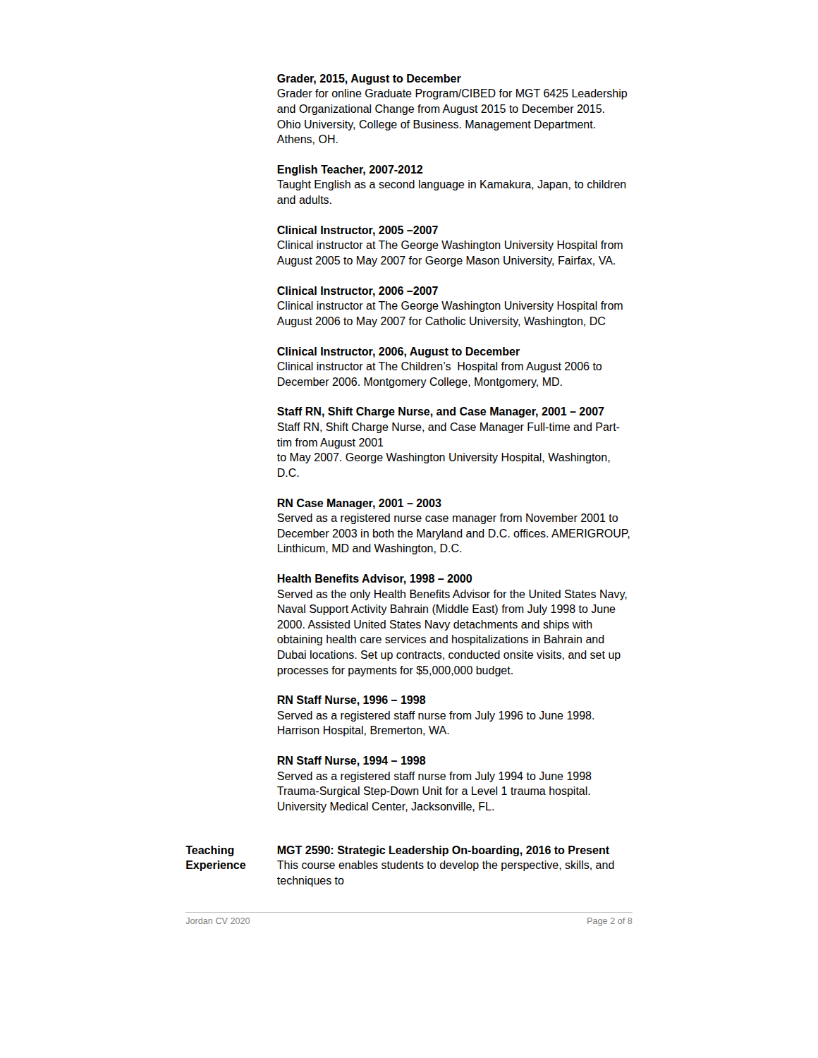Grader, 2015, August to December
Grader for online Graduate Program/CIBED for MGT 6425 Leadership and Organizational Change from August 2015 to December 2015. Ohio University, College of Business. Management Department. Athens, OH.
English Teacher, 2007-2012
Taught English as a second language in Kamakura, Japan, to children and adults.
Clinical Instructor, 2005 –2007
Clinical instructor at The George Washington University Hospital from August 2005 to May 2007 for George Mason University, Fairfax, VA.
Clinical Instructor, 2006 –2007
Clinical instructor at The George Washington University Hospital from August 2006 to May 2007 for Catholic University, Washington, DC
Clinical Instructor, 2006, August to December
Clinical instructor at The Children’s Hospital from August 2006 to December 2006. Montgomery College, Montgomery, MD.
Staff RN, Shift Charge Nurse, and Case Manager, 2001 – 2007
Staff RN, Shift Charge Nurse, and Case Manager Full-time and Part-tim from August 2001
to May 2007. George Washington University Hospital, Washington, D.C.
RN Case Manager, 2001 – 2003
Served as a registered nurse case manager from November 2001 to December 2003 in both the Maryland and D.C. offices. AMERIGROUP, Linthicum, MD and Washington, D.C.
Health Benefits Advisor, 1998 – 2000
Served as the only Health Benefits Advisor for the United States Navy, Naval Support Activity Bahrain (Middle East) from July 1998 to June 2000. Assisted United States Navy detachments and ships with obtaining health care services and hospitalizations in Bahrain and Dubai locations. Set up contracts, conducted onsite visits, and set up processes for payments for $5,000,000 budget.
RN Staff Nurse, 1996 – 1998
Served as a registered staff nurse from July 1996 to June 1998. Harrison Hospital, Bremerton, WA.
RN Staff Nurse, 1994 – 1998
Served as a registered staff nurse from July 1994 to June 1998 Trauma-Surgical Step-Down Unit for a Level 1 trauma hospital. University Medical Center, Jacksonville, FL.
Teaching Experience
MGT 2590: Strategic Leadership On-boarding, 2016 to Present
This course enables students to develop the perspective, skills, and techniques to
Jordan CV 2020 Page 2 of 8